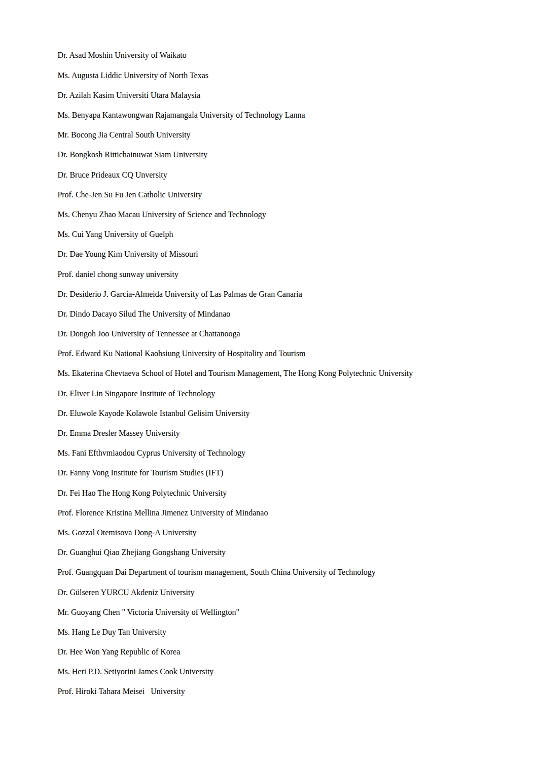Dr. Asad Moshin University of Waikato
Ms. Augusta Liddic University of North Texas
Dr. Azilah Kasim Universiti Utara Malaysia
Ms. Benyapa Kantawongwan Rajamangala University of Technology Lanna
Mr. Bocong Jia Central South University
Dr. Bongkosh Rittichainuwat Siam University
Dr. Bruce Prideaux CQ Unversity
Prof. Che-Jen Su Fu Jen Catholic University
Ms. Chenyu Zhao Macau University of Science and Technology
Ms. Cui Yang University of Guelph
Dr. Dae Young Kim University of Missouri
Prof. daniel chong sunway university
Dr. Desiderio J. García-Almeida University of Las Palmas de Gran Canaria
Dr. Dindo Dacayo Silud The University of Mindanao
Dr. Dongoh Joo University of Tennessee at Chattanooga
Prof. Edward Ku National Kaohsiung University of Hospitality and Tourism
Ms. Ekaterina Chevtaeva School of Hotel and Tourism Management, The Hong Kong Polytechnic University
Dr. Eliver Lin Singapore Institute of Technology
Dr. Eluwole Kayode Kolawole Istanbul Gelisim University
Dr. Emma Dresler Massey University
Ms. Fani Efthvmiaodou Cyprus University of Technology
Dr. Fanny Vong Institute for Tourism Studies (IFT)
Dr. Fei Hao The Hong Kong Polytechnic University
Prof. Florence Kristina Mellina Jimenez University of Mindanao
Ms. Gozzal Otemisova Dong-A University
Dr. Guanghui Qiao Zhejiang Gongshang University
Prof. Guangquan Dai Department of tourism management, South China University of Technology
Dr. Gülseren YURCU Akdeniz University
Mr. Guoyang Chen " Victoria University of Wellington"
Ms. Hang Le Duy Tan University
Dr. Hee Won Yang Republic of Korea
Ms. Heri P.D. Setiyorini James Cook University
Prof. Hiroki Tahara Meisei University